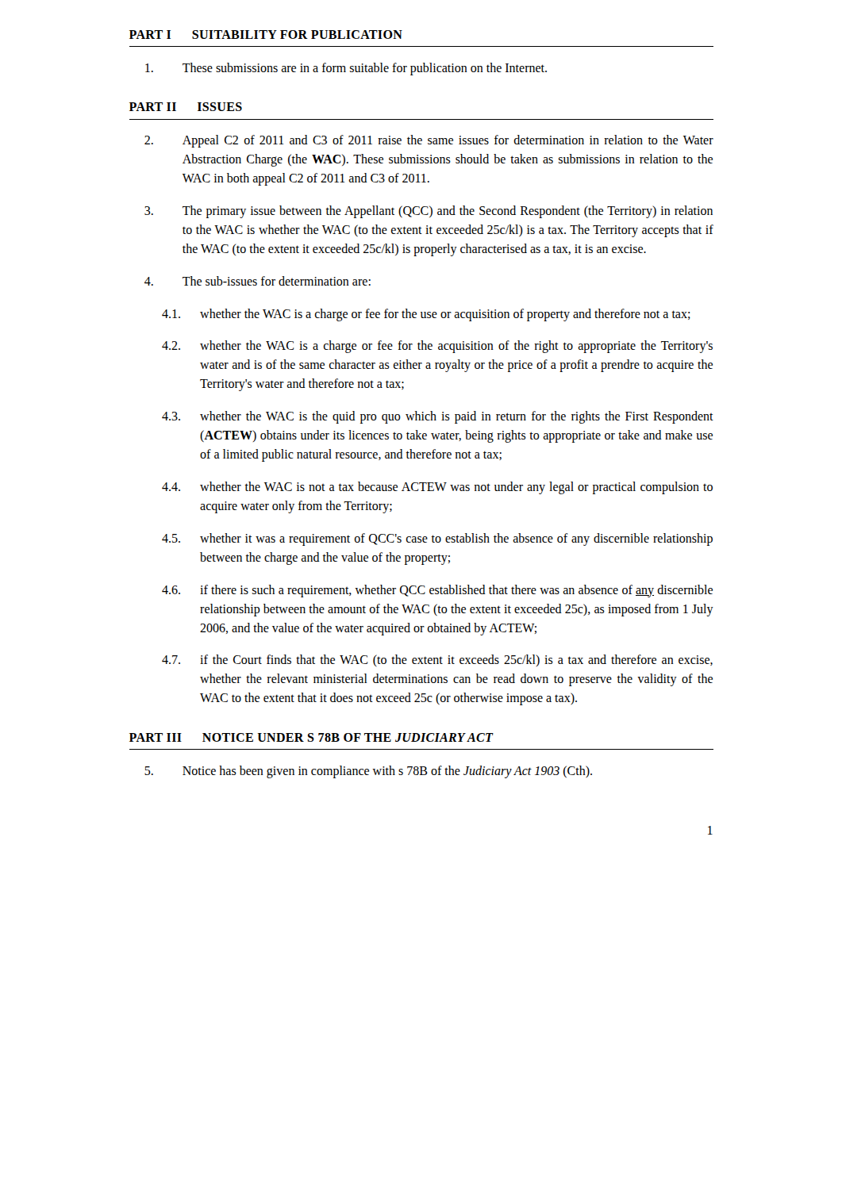PART I SUITABILITY FOR PUBLICATION
1.
These submissions are in a form suitable for publication on the Internet.
PART II ISSUES
2.
Appeal C2 of 2011 and C3 of 2011 raise the same issues for determination in relation to the Water Abstraction Charge (the WAC). These submissions should be taken as submissions in relation to the WAC in both appeal C2 of 2011 and C3 of 2011.
3.
The primary issue between the Appellant (QCC) and the Second Respondent (the Territory) in relation to the WAC is whether the WAC (to the extent it exceeded 25c/kl) is a tax. The Territory accepts that if the WAC (to the extent it exceeded 25c/kl) is properly characterised as a tax, it is an excise.
4.
The sub-issues for determination are:
4.1.
whether the WAC is a charge or fee for the use or acquisition of property and therefore not a tax;
4.2.
whether the WAC is a charge or fee for the acquisition of the right to appropriate the Territory's water and is of the same character as either a royalty or the price of a profit a prendre to acquire the Territory's water and therefore not a tax;
4.3.
whether the WAC is the quid pro quo which is paid in return for the rights the First Respondent (ACTEW) obtains under its licences to take water, being rights to appropriate or take and make use of a limited public natural resource, and therefore not a tax;
4.4.
whether the WAC is not a tax because ACTEW was not under any legal or practical compulsion to acquire water only from the Territory;
4.5.
whether it was a requirement of QCC's case to establish the absence of any discernible relationship between the charge and the value of the property;
4.6.
if there is such a requirement, whether QCC established that there was an absence of any discernible relationship between the amount of the WAC (to the extent it exceeded 25c), as imposed from 1 July 2006, and the value of the water acquired or obtained by ACTEW;
4.7.
if the Court finds that the WAC (to the extent it exceeds 25c/kl) is a tax and therefore an excise, whether the relevant ministerial determinations can be read down to preserve the validity of the WAC to the extent that it does not exceed 25c (or otherwise impose a tax).
PART III NOTICE UNDER S 78B OF THE JUDICIARY ACT
5.
Notice has been given in compliance with s 78B of the Judiciary Act 1903 (Cth).
1